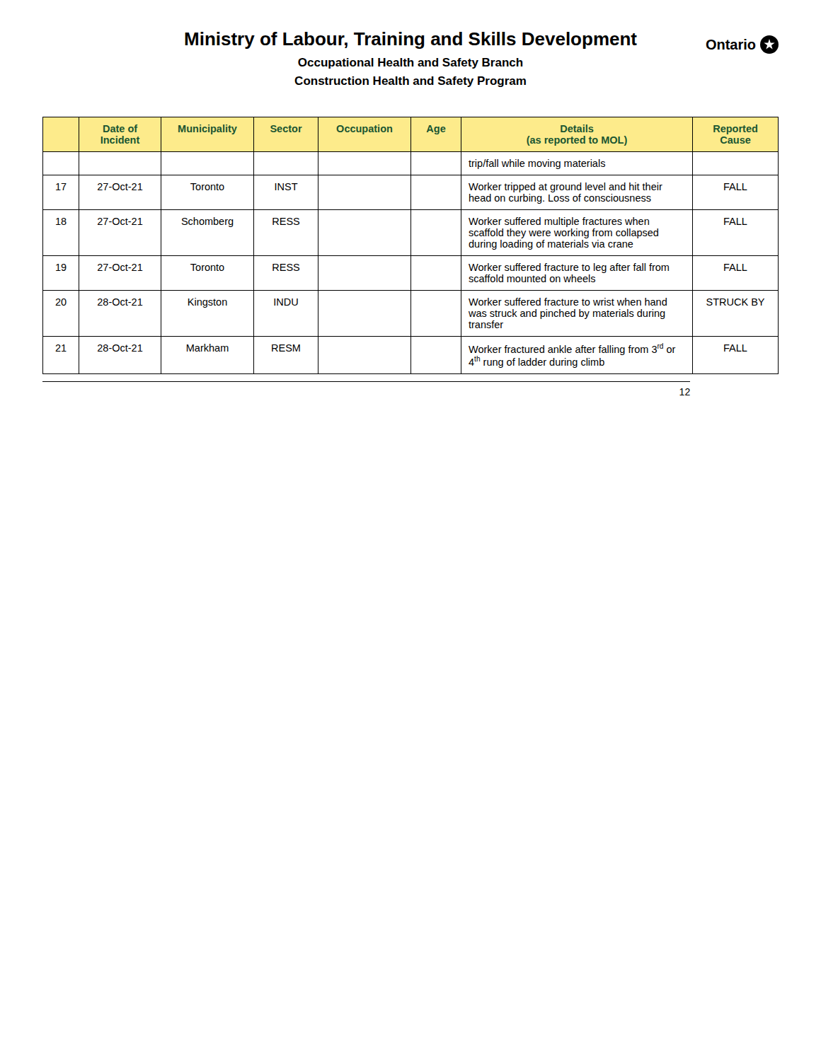Ministry of Labour, Training and Skills Development
Occupational Health and Safety Branch
Construction Health and Safety Program
Ontario
| | Date of Incident | Municipality | Sector | Occupation | Age | Details (as reported to MOL) | Reported Cause |
| --- | --- | --- | --- | --- | --- | --- | --- |
| | | | | | | trip/fall while moving materials | |
| 17 | 27-Oct-21 | Toronto | INST | | | Worker tripped at ground level and hit their head on curbing. Loss of consciousness | FALL |
| 18 | 27-Oct-21 | Schomberg | RESS | | | Worker suffered multiple fractures when scaffold they were working from collapsed during loading of materials via crane | FALL |
| 19 | 27-Oct-21 | Toronto | RESS | | | Worker suffered fracture to leg after fall from scaffold mounted on wheels | FALL |
| 20 | 28-Oct-21 | Kingston | INDU | | | Worker suffered fracture to wrist when hand was struck and pinched by materials during transfer | STRUCK BY |
| 21 | 28-Oct-21 | Markham | RESM | | | Worker fractured ankle after falling from 3 rd or 4 th rung of ladder during climb | FALL |
12